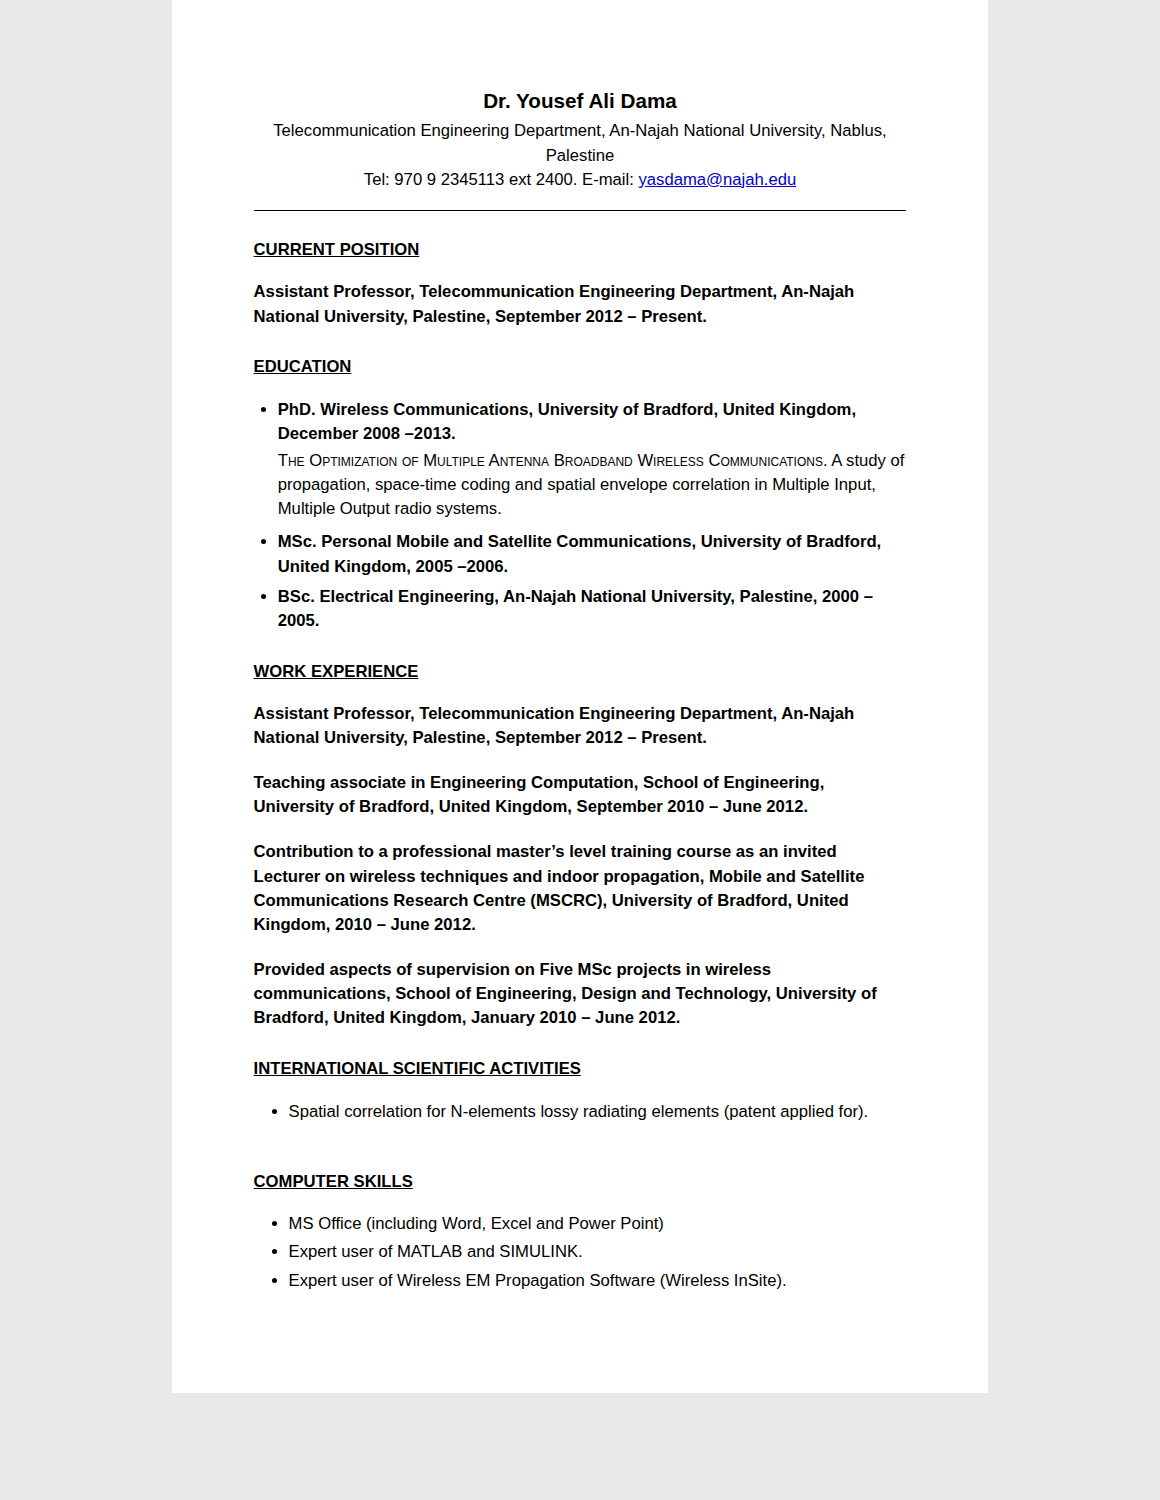Dr. Yousef Ali Dama
Telecommunication Engineering Department, An-Najah National University, Nablus, Palestine
Tel: 970 9 2345113 ext 2400. E-mail: yasdama@najah.edu
CURRENT POSITION
Assistant Professor, Telecommunication Engineering Department, An-Najah National University, Palestine, September 2012 – Present.
EDUCATION
PhD. Wireless Communications, University of Bradford, United Kingdom, December 2008 –2013.
The Optimization of Multiple Antenna Broadband Wireless Communications. A study of propagation, space-time coding and spatial envelope correlation in Multiple Input, Multiple Output radio systems.
MSc. Personal Mobile and Satellite Communications, University of Bradford, United Kingdom, 2005 –2006.
BSc. Electrical Engineering, An-Najah National University, Palestine, 2000 – 2005.
WORK EXPERIENCE
Assistant Professor, Telecommunication Engineering Department, An-Najah National University, Palestine, September 2012 – Present.
Teaching associate in Engineering Computation, School of Engineering, University of Bradford, United Kingdom, September 2010 – June 2012.
Contribution to a professional master’s level training course as an invited Lecturer on wireless techniques and indoor propagation, Mobile and Satellite Communications Research Centre (MSCRC), University of Bradford, United Kingdom, 2010 – June 2012.
Provided aspects of supervision on Five MSc projects in wireless communications, School of Engineering, Design and Technology, University of Bradford, United Kingdom, January 2010 – June 2012.
INTERNATIONAL SCIENTIFIC ACTIVITIES
Spatial correlation for N-elements lossy radiating elements (patent applied for).
COMPUTER SKILLS
MS Office (including Word, Excel and Power Point)
Expert user of MATLAB and SIMULINK.
Expert user of Wireless EM Propagation Software (Wireless InSite).